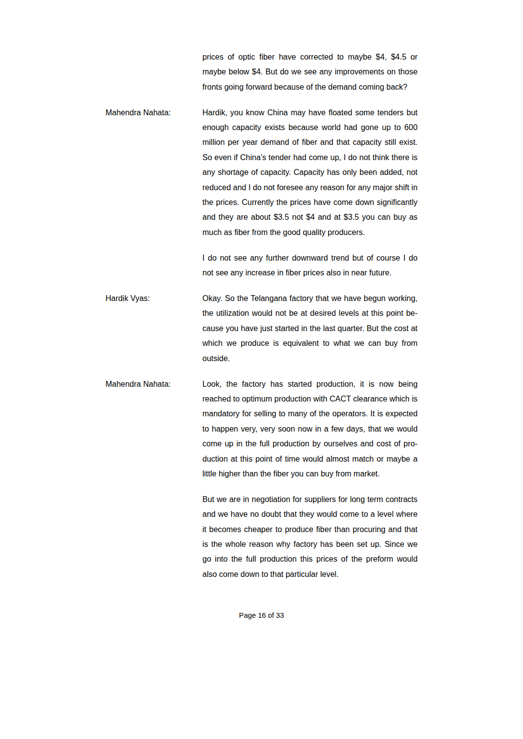prices of optic fiber have corrected to maybe $4, $4.5 or maybe below $4. But do we see any improvements on those fronts going forward because of the demand coming back?
Mahendra Nahata:
Hardik, you know China may have floated some tenders but enough capacity exists because world had gone up to 600 million per year demand of fiber and that capacity still exist. So even if China’s tender had come up, I do not think there is any shortage of capacity. Capacity has only been added, not reduced and I do not foresee any reason for any major shift in the prices. Currently the prices have come down significantly and they are about $3.5 not $4 and at $3.5 you can buy as much as fiber from the good quality producers.
I do not see any further downward trend but of course I do not see any increase in fiber prices also in near future.
Hardik Vyas:
Okay. So the Telangana factory that we have begun working, the utilization would not be at desired levels at this point because you have just started in the last quarter. But the cost at which we produce is equivalent to what we can buy from outside.
Mahendra Nahata:
Look, the factory has started production, it is now being reached to optimum production with CACT clearance which is mandatory for selling to many of the operators. It is expected to happen very, very soon now in a few days, that we would come up in the full production by ourselves and cost of production at this point of time would almost match or maybe a little higher than the fiber you can buy from market.
But we are in negotiation for suppliers for long term contracts and we have no doubt that they would come to a level where it becomes cheaper to produce fiber than procuring and that is the whole reason why factory has been set up. Since we go into the full production this prices of the preform would also come down to that particular level.
Page 16 of 33